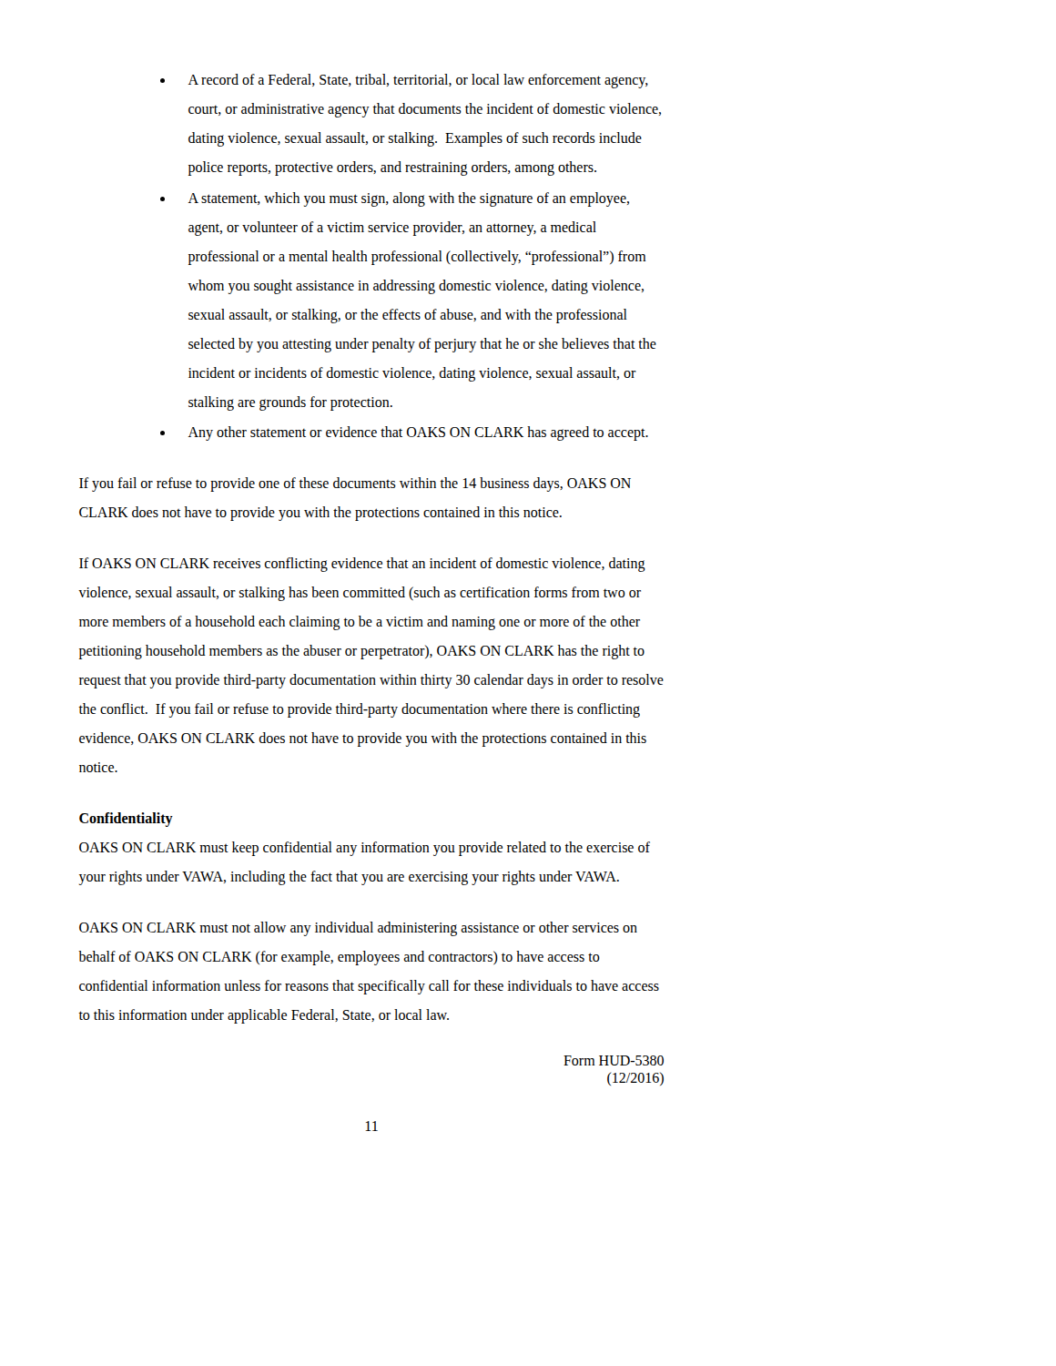A record of a Federal, State, tribal, territorial, or local law enforcement agency, court, or administrative agency that documents the incident of domestic violence, dating violence, sexual assault, or stalking. Examples of such records include police reports, protective orders, and restraining orders, among others.
A statement, which you must sign, along with the signature of an employee, agent, or volunteer of a victim service provider, an attorney, a medical professional or a mental health professional (collectively, “professional”) from whom you sought assistance in addressing domestic violence, dating violence, sexual assault, or stalking, or the effects of abuse, and with the professional selected by you attesting under penalty of perjury that he or she believes that the incident or incidents of domestic violence, dating violence, sexual assault, or stalking are grounds for protection.
Any other statement or evidence that OAKS ON CLARK has agreed to accept.
If you fail or refuse to provide one of these documents within the 14 business days, OAKS ON CLARK does not have to provide you with the protections contained in this notice.
If OAKS ON CLARK receives conflicting evidence that an incident of domestic violence, dating violence, sexual assault, or stalking has been committed (such as certification forms from two or more members of a household each claiming to be a victim and naming one or more of the other petitioning household members as the abuser or perpetrator), OAKS ON CLARK has the right to request that you provide third-party documentation within thirty 30 calendar days in order to resolve the conflict. If you fail or refuse to provide third-party documentation where there is conflicting evidence, OAKS ON CLARK does not have to provide you with the protections contained in this notice.
Confidentiality
OAKS ON CLARK must keep confidential any information you provide related to the exercise of your rights under VAWA, including the fact that you are exercising your rights under VAWA.
OAKS ON CLARK must not allow any individual administering assistance or other services on behalf of OAKS ON CLARK (for example, employees and contractors) to have access to confidential information unless for reasons that specifically call for these individuals to have access to this information under applicable Federal, State, or local law.
Form HUD-5380
(12/2016)
11